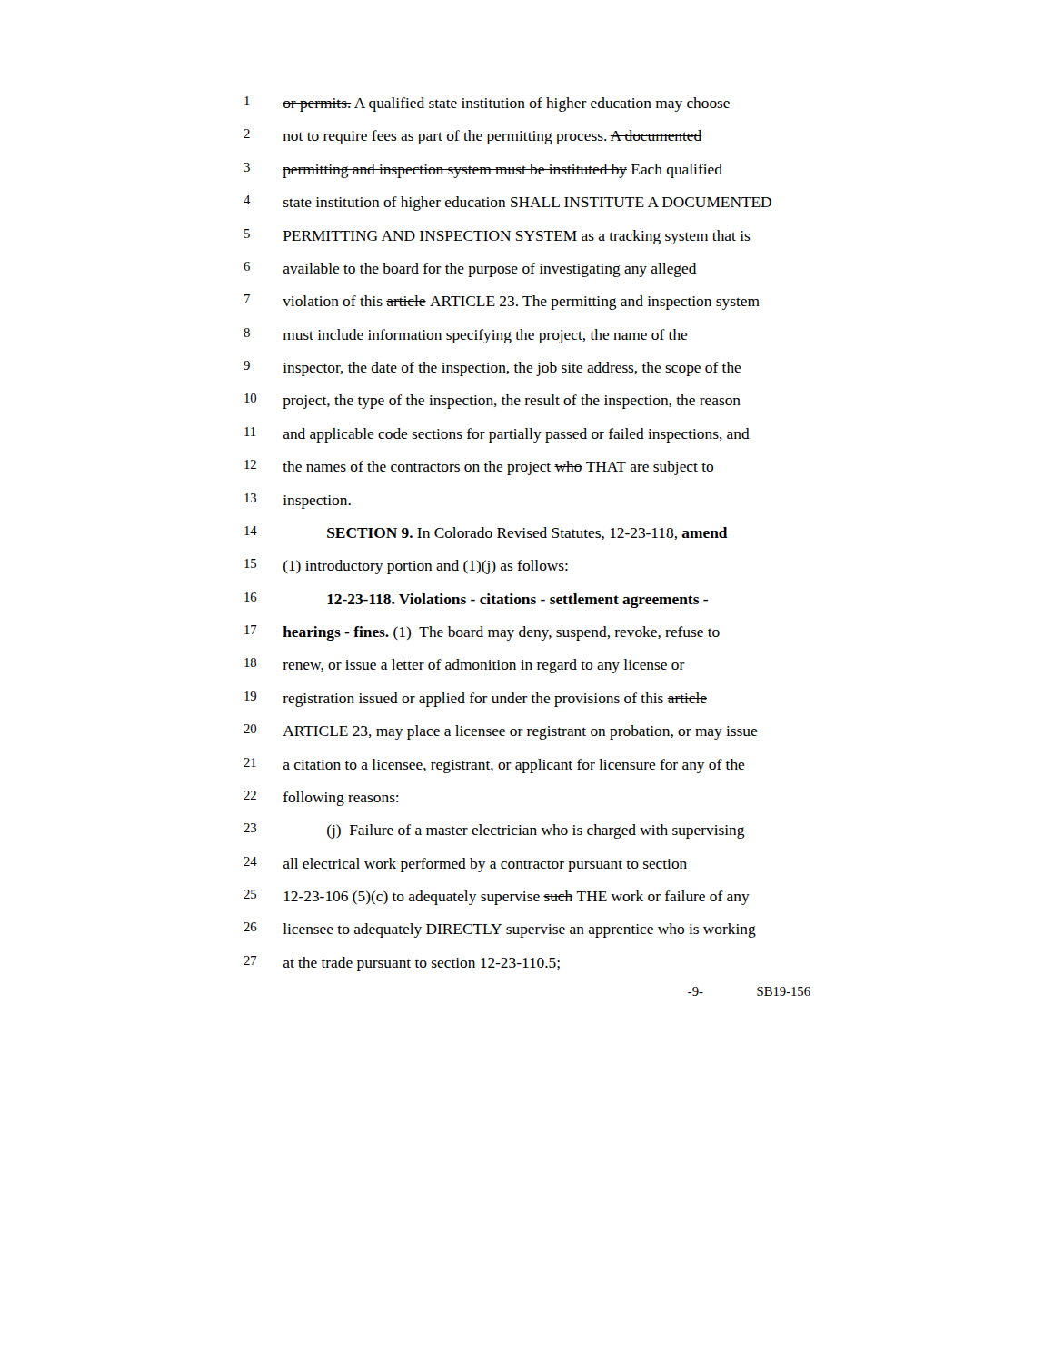| 1 | or permits. A qualified state institution of higher education may choose |
| 2 | not to require fees as part of the permitting process. A documented |
| 3 | permitting and inspection system must be instituted by Each qualified |
| 4 | state institution of higher education SHALL INSTITUTE A DOCUMENTED |
| 5 | PERMITTING AND INSPECTION SYSTEM as a tracking system that is |
| 6 | available to the board for the purpose of investigating any alleged |
| 7 | violation of this article ARTICLE 23. The permitting and inspection system |
| 8 | must include information specifying the project, the name of the |
| 9 | inspector, the date of the inspection, the job site address, the scope of the |
| 10 | project, the type of the inspection, the result of the inspection, the reason |
| 11 | and applicable code sections for partially passed or failed inspections, and |
| 12 | the names of the contractors on the project who THAT are subject to |
| 13 | inspection. |
| 14 | SECTION 9. In Colorado Revised Statutes, 12-23-118, amend |
| 15 | (1) introductory portion and (1)(j) as follows: |
| 16 | 12-23-118. Violations - citations - settlement agreements - |
| 17 | hearings - fines. (1) The board may deny, suspend, revoke, refuse to |
| 18 | renew, or issue a letter of admonition in regard to any license or |
| 19 | registration issued or applied for under the provisions of this article |
| 20 | ARTICLE 23, may place a licensee or registrant on probation, or may issue |
| 21 | a citation to a licensee, registrant, or applicant for licensure for any of the |
| 22 | following reasons: |
| 23 | (j) Failure of a master electrician who is charged with supervising |
| 24 | all electrical work performed by a contractor pursuant to section |
| 25 | 12-23-106 (5)(c) to adequately supervise such THE work or failure of any |
| 26 | licensee to adequately DIRECTLY supervise an apprentice who is working |
| 27 | at the trade pursuant to section 12-23-110.5; |
-9- SB19-156